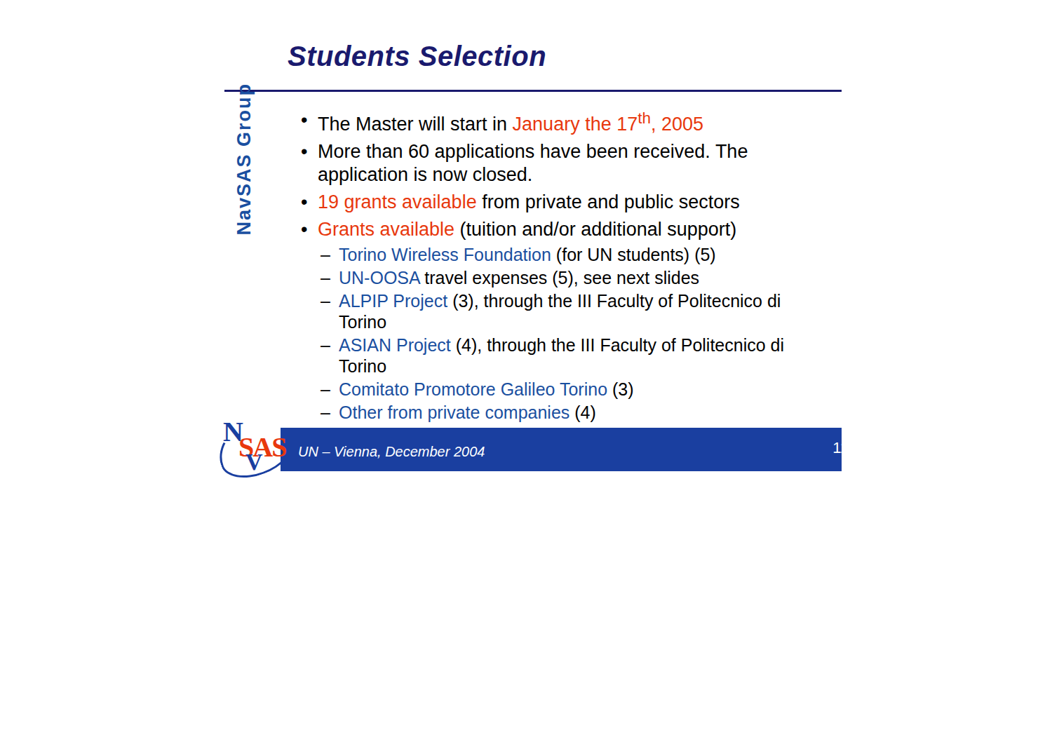Students Selection
NavSAS Group
The Master will start in January the 17th, 2005
More than 60 applications have been received. The application is now closed.
19 grants available from private and public sectors
Grants available (tuition and/or additional support)
Torino Wireless Foundation (for UN students) (5)
UN-OOSA travel expenses (5), see next slides
ALPIP Project (3), through the III Faculty of Politecnico di Torino
ASIAN Project (4), through the III Faculty of Politecnico di Torino
Comitato Promotore Galileo Torino (3)
Other from private companies (4)
UN – Vienna, December 2004
11
N
SAS
V